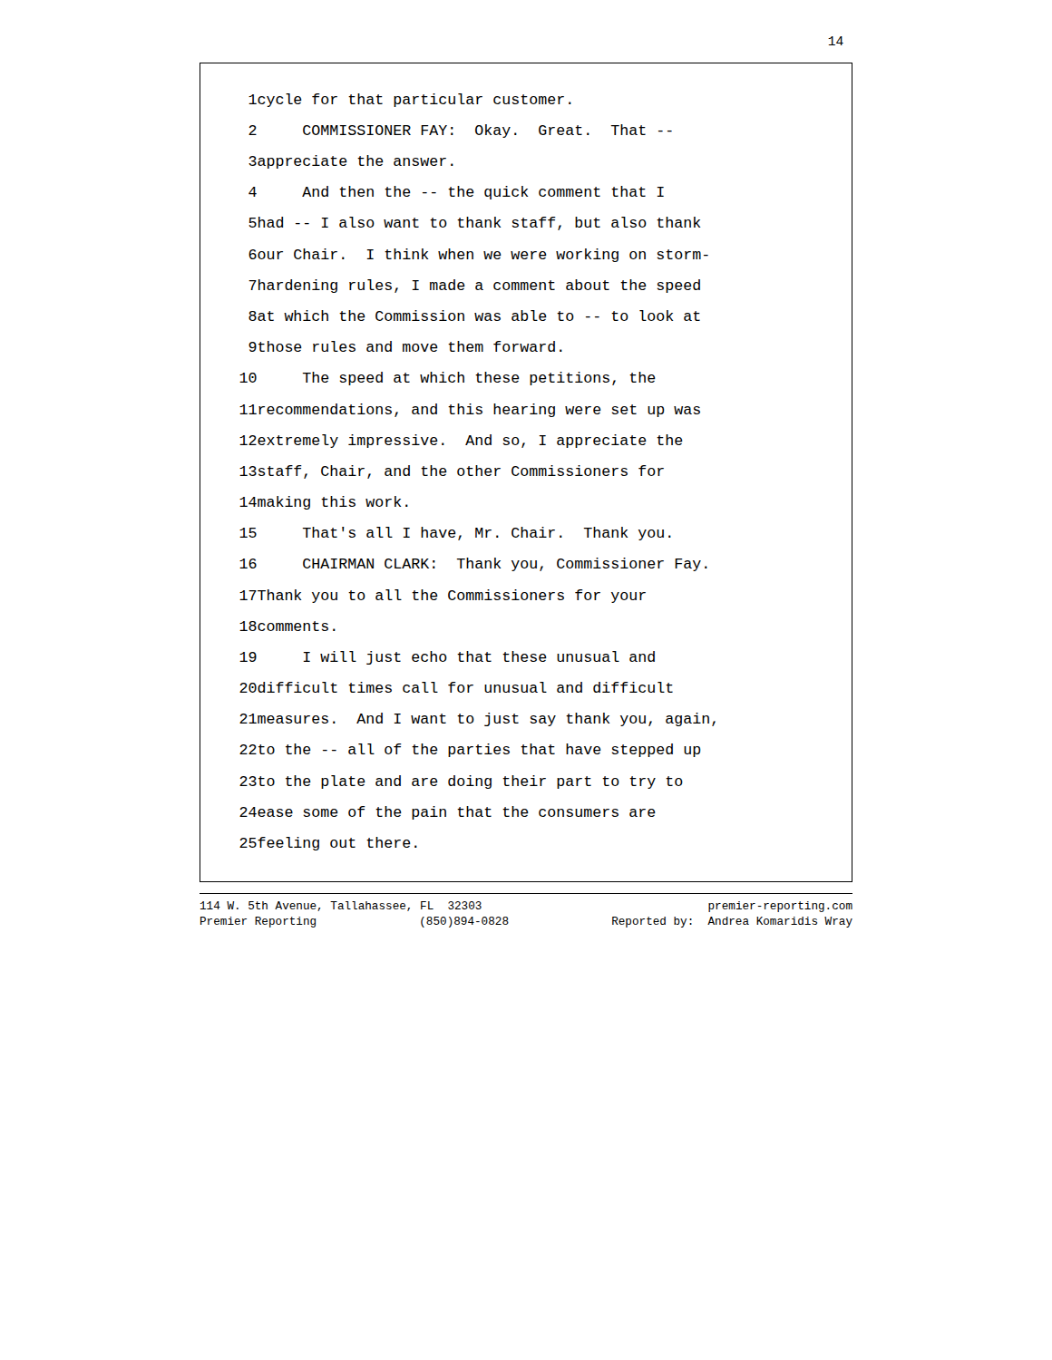14
| 1 | cycle for that particular customer. |
| 2 | COMMISSIONER FAY: Okay. Great. That -- |
| 3 | appreciate the answer. |
| 4 | And then the -- the quick comment that I |
| 5 | had -- I also want to thank staff, but also thank |
| 6 | our Chair. I think when we were working on storm- |
| 7 | hardening rules, I made a comment about the speed |
| 8 | at which the Commission was able to -- to look at |
| 9 | those rules and move them forward. |
| 10 | The speed at which these petitions, the |
| 11 | recommendations, and this hearing were set up was |
| 12 | extremely impressive. And so, I appreciate the |
| 13 | staff, Chair, and the other Commissioners for |
| 14 | making this work. |
| 15 | That's all I have, Mr. Chair. Thank you. |
| 16 | CHAIRMAN CLARK: Thank you, Commissioner Fay. |
| 17 | Thank you to all the Commissioners for your |
| 18 | comments. |
| 19 | I will just echo that these unusual and |
| 20 | difficult times call for unusual and difficult |
| 21 | measures. And I want to just say thank you, again, |
| 22 | to the -- all of the parties that have stepped up |
| 23 | to the plate and are doing their part to try to |
| 24 | ease some of the pain that the consumers are |
| 25 | feeling out there. |
114 W. 5th Avenue, Tallahassee, FL 32303
premier-reporting.com
Premier Reporting
(850)894-0828
Reported by: Andrea Komaridis Wray